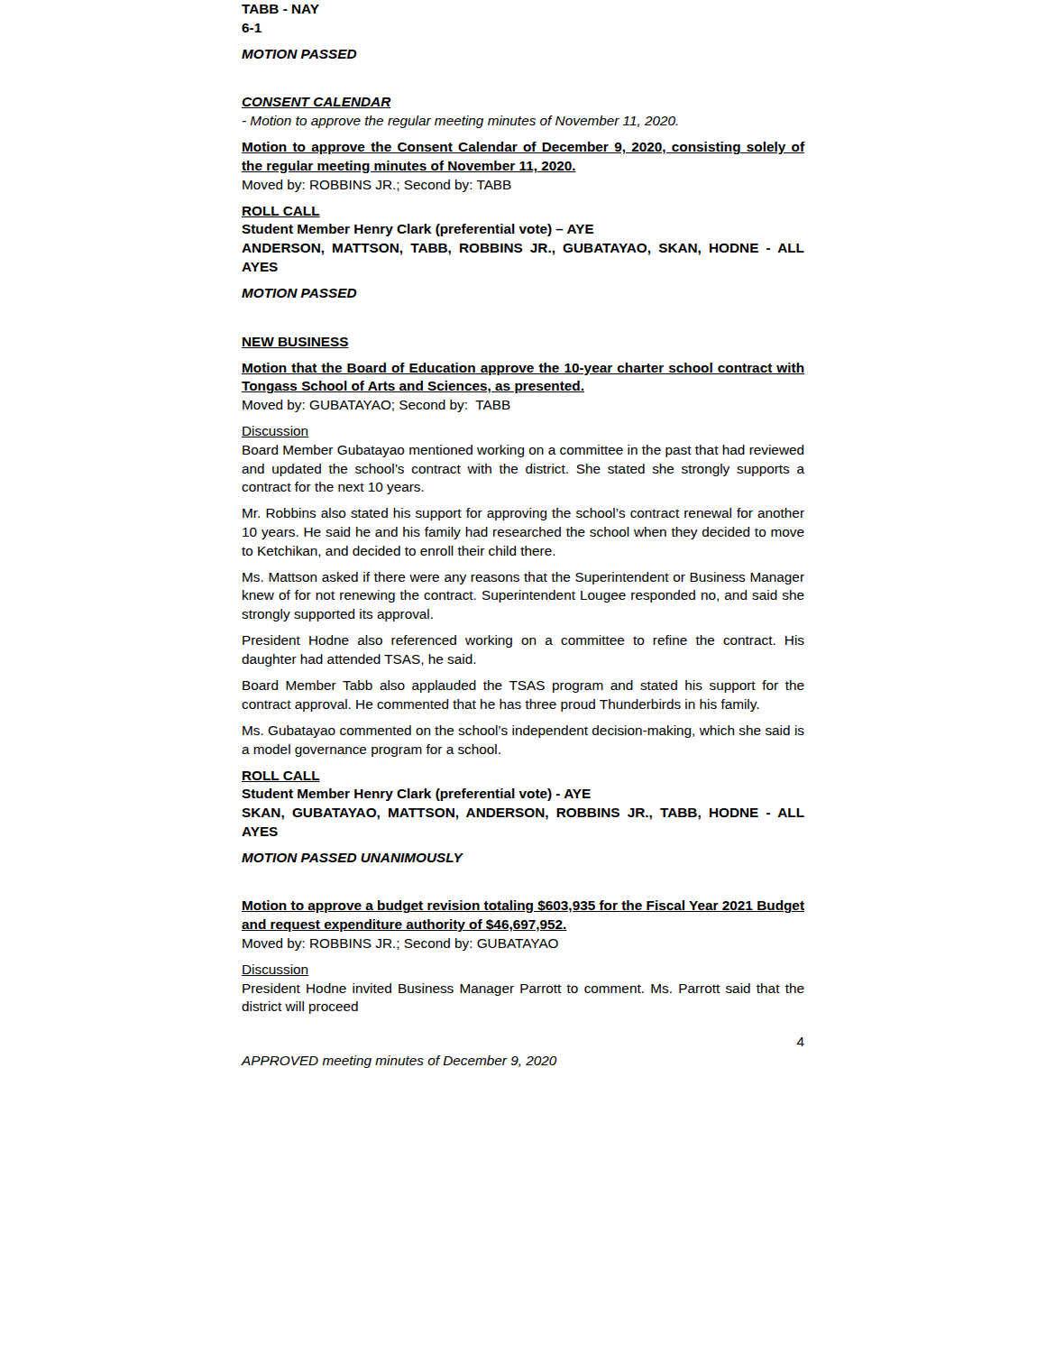TABB - NAY
6-1
MOTION PASSED
CONSENT CALENDAR
- Motion to approve the regular meeting minutes of November 11, 2020.
Motion to approve the Consent Calendar of December 9, 2020, consisting solely of the regular meeting minutes of November 11, 2020.
Moved by: ROBBINS JR.; Second by: TABB
ROLL CALL
Student Member Henry Clark (preferential vote) – AYE
ANDERSON, MATTSON, TABB, ROBBINS JR., GUBATAYAO, SKAN, HODNE - ALL AYES
MOTION PASSED
NEW BUSINESS
Motion that the Board of Education approve the 10-year charter school contract with Tongass School of Arts and Sciences, as presented.
Moved by: GUBATAYAO; Second by: TABB
Discussion
Board Member Gubatayao mentioned working on a committee in the past that had reviewed and updated the school’s contract with the district. She stated she strongly supports a contract for the next 10 years.
Mr. Robbins also stated his support for approving the school’s contract renewal for another 10 years. He said he and his family had researched the school when they decided to move to Ketchikan, and decided to enroll their child there.
Ms. Mattson asked if there were any reasons that the Superintendent or Business Manager knew of for not renewing the contract. Superintendent Lougee responded no, and said she strongly supported its approval.
President Hodne also referenced working on a committee to refine the contract. His daughter had attended TSAS, he said.
Board Member Tabb also applauded the TSAS program and stated his support for the contract approval. He commented that he has three proud Thunderbirds in his family.
Ms. Gubatayao commented on the school’s independent decision-making, which she said is a model governance program for a school.
ROLL CALL
Student Member Henry Clark (preferential vote) - AYE
SKAN, GUBATAYAO, MATTSON, ANDERSON, ROBBINS JR., TABB, HODNE - ALL AYES
MOTION PASSED UNANIMOUSLY
Motion to approve a budget revision totaling $603,935 for the Fiscal Year 2021 Budget and request expenditure authority of $46,697,952.
Moved by: ROBBINS JR.; Second by: GUBATAYAO
Discussion
President Hodne invited Business Manager Parrott to comment. Ms. Parrott said that the district will proceed
4
APPROVED meeting minutes of December 9, 2020